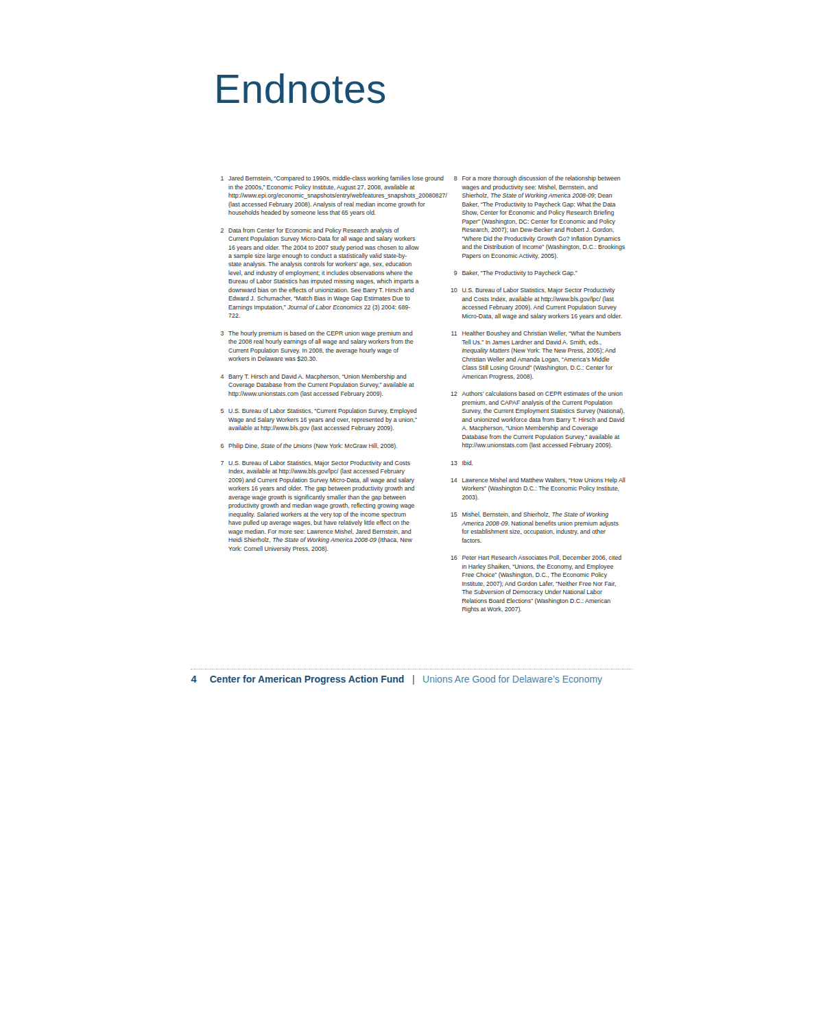Endnotes
1 Jared Bernstein, “Compared to 1990s, middle-class working families lose ground in the 2000s,” Economic Policy Institute, August 27, 2008, available at http://www.epi.org/economic_snapshots/entry/webfeatures_snapshots_20080827/ (last accessed February 2008). Analysis of real median income growth for households headed by someone less that 65 years old.
2 Data from Center for Economic and Policy Research analysis of Current Population Survey Micro-Data for all wage and salary workers 16 years and older. The 2004 to 2007 study period was chosen to allow a sample size large enough to conduct a statistically valid state-by-state analysis. The analysis controls for workers’ age, sex, education level, and industry of employment; it includes observations where the Bureau of Labor Statistics has imputed missing wages, which imparts a downward bias on the effects of unionization. See Barry T. Hirsch and Edward J. Schumacher, “Match Bias in Wage Gap Estimates Due to Earnings Imputation,” Journal of Labor Economics 22 (3) 2004: 689-722.
3 The hourly premium is based on the CEPR union wage premium and the 2008 real hourly earnings of all wage and salary workers from the Current Population Survey. In 2008, the average hourly wage of workers in Delaware was $20.30.
4 Barry T. Hirsch and David A. Macpherson, “Union Membership and Coverage Database from the Current Population Survey,” available at http://www.unionstats.com (last accessed February 2009).
5 U.S. Bureau of Labor Statistics, “Current Population Survey, Employed Wage and Salary Workers 16 years and over, represented by a union,” available at http://www.bls.gov (last accessed February 2009).
6 Philip Dine, State of the Unions (New York: McGraw Hill, 2008).
7 U.S. Bureau of Labor Statistics, Major Sector Productivity and Costs Index, available at http://www.bls.gov/lpc/ (last accessed February 2009) and Current Population Survey Micro-Data, all wage and salary workers 16 years and older. The gap between productivity growth and average wage growth is significantly smaller than the gap between productivity growth and median wage growth, reflecting growing wage inequality. Salaried workers at the very top of the income spectrum have pulled up average wages, but have relatively little effect on the wage median. For more see: Lawrence Mishel, Jared Bernstein, and Heidi Shierholz, The State of Working America 2008-09 (Ithaca, New York: Cornell University Press, 2008).
8 For a more thorough discussion of the relationship between wages and productivity see: Mishel, Bernstein, and Shierholz, The State of Working America 2008-09; Dean Baker, “The Productivity to Paycheck Gap: What the Data Show, Center for Economic and Policy Research Briefing Paper” (Washington, DC: Center for Economic and Policy Research, 2007); Ian Dew-Becker and Robert J. Gordon, “Where Did the Productivity Growth Go? Inflation Dynamics and the Distribution of Income” (Washington, D.C.: Brookings Papers on Economic Activity, 2005).
9 Baker, “The Productivity to Paycheck Gap.”
10 U.S. Bureau of Labor Statistics, Major Sector Productivity and Costs Index, available at http://www.bls.gov/lpc/ (last accessed February 2009). And Current Population Survey Micro-Data, all wage and salary workers 16 years and older.
11 Healther Boushey and Christian Weller, “What the Numbers Tell Us.” In James Lardner and David A. Smith, eds., Inequality Matters (New York: The New Press, 2005); And Christian Weller and Amanda Logan, “America’s Middle Class Still Losing Ground” (Washington, D.C.: Center for American Progress, 2008).
12 Authors’ calculations based on CEPR estimates of the union premium, and CAPAF analysis of the Current Population Survey, the Current Employment Statistics Survey (National), and unionized workforce data from Barry T. Hirsch and David A. Macpherson, “Union Membership and Coverage Database from the Current Population Survey,” available at http://ww.unionstats.com (last accessed February 2009).
13 Ibid.
14 Lawrence Mishel and Matthew Walters, “How Unions Help All Workers” (Washington D.C.: The Economic Policy Institute, 2003).
15 Mishel, Bernstein, and Shierholz, The State of Working America 2008-09. National benefits union premium adjusts for establishment size, occupation, industry, and other factors.
16 Peter Hart Research Associates Poll, December 2006, cited in Harley Shaiken, “Unions, the Economy, and Employee Free Choice” (Washington, D.C., The Economic Policy Institute, 2007); And Gordon Lafer, “Neither Free Nor Fair, The Subversion of Democracy Under National Labor Relations Board Elections” (Washington D.C.: American Rights at Work, 2007).
4 Center for American Progress Action Fund | Unions Are Good for Delaware’s Economy